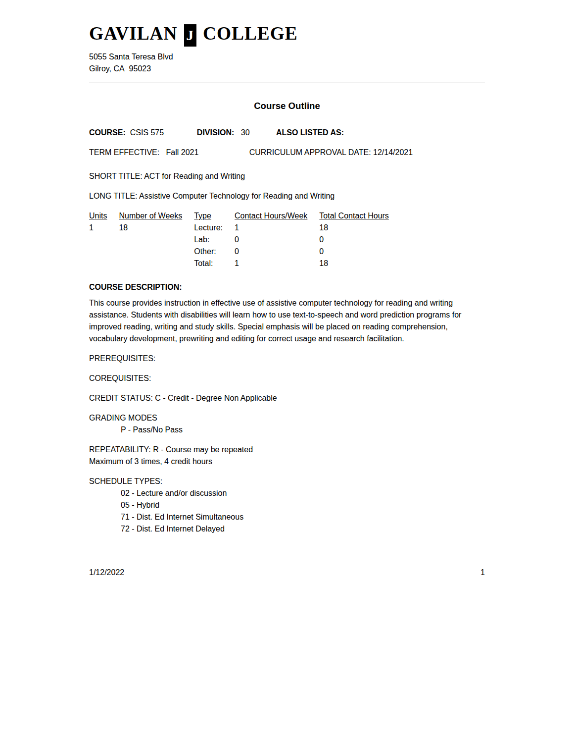GAVILAN J COLLEGE
5055 Santa Teresa Blvd
Gilroy, CA 95023
Course Outline
COURSE: CSIS 575 DIVISION: 30 ALSO LISTED AS:
TERM EFFECTIVE: Fall 2021 CURRICULUM APPROVAL DATE: 12/14/2021
SHORT TITLE: ACT for Reading and Writing
LONG TITLE: Assistive Computer Technology for Reading and Writing
| Units | Number of Weeks | Type | Contact Hours/Week | Total Contact Hours |
| --- | --- | --- | --- | --- |
| 1 | 18 | Lecture: | 1 | 18 |
| | | Lab: | 0 | 0 |
| | | Other: | 0 | 0 |
| | | Total: | 1 | 18 |
COURSE DESCRIPTION:
This course provides instruction in effective use of assistive computer technology for reading and writing assistance. Students with disabilities will learn how to use text-to-speech and word prediction programs for improved reading, writing and study skills. Special emphasis will be placed on reading comprehension, vocabulary development, prewriting and editing for correct usage and research facilitation.
PREREQUISITES:
COREQUISITES:
CREDIT STATUS: C - Credit - Degree Non Applicable
GRADING MODES
P - Pass/No Pass
REPEATABILITY: R - Course may be repeated
Maximum of 3 times, 4 credit hours
SCHEDULE TYPES:
02 - Lecture and/or discussion
05 - Hybrid
71 - Dist. Ed Internet Simultaneous
72 - Dist. Ed Internet Delayed
1/12/2022 1